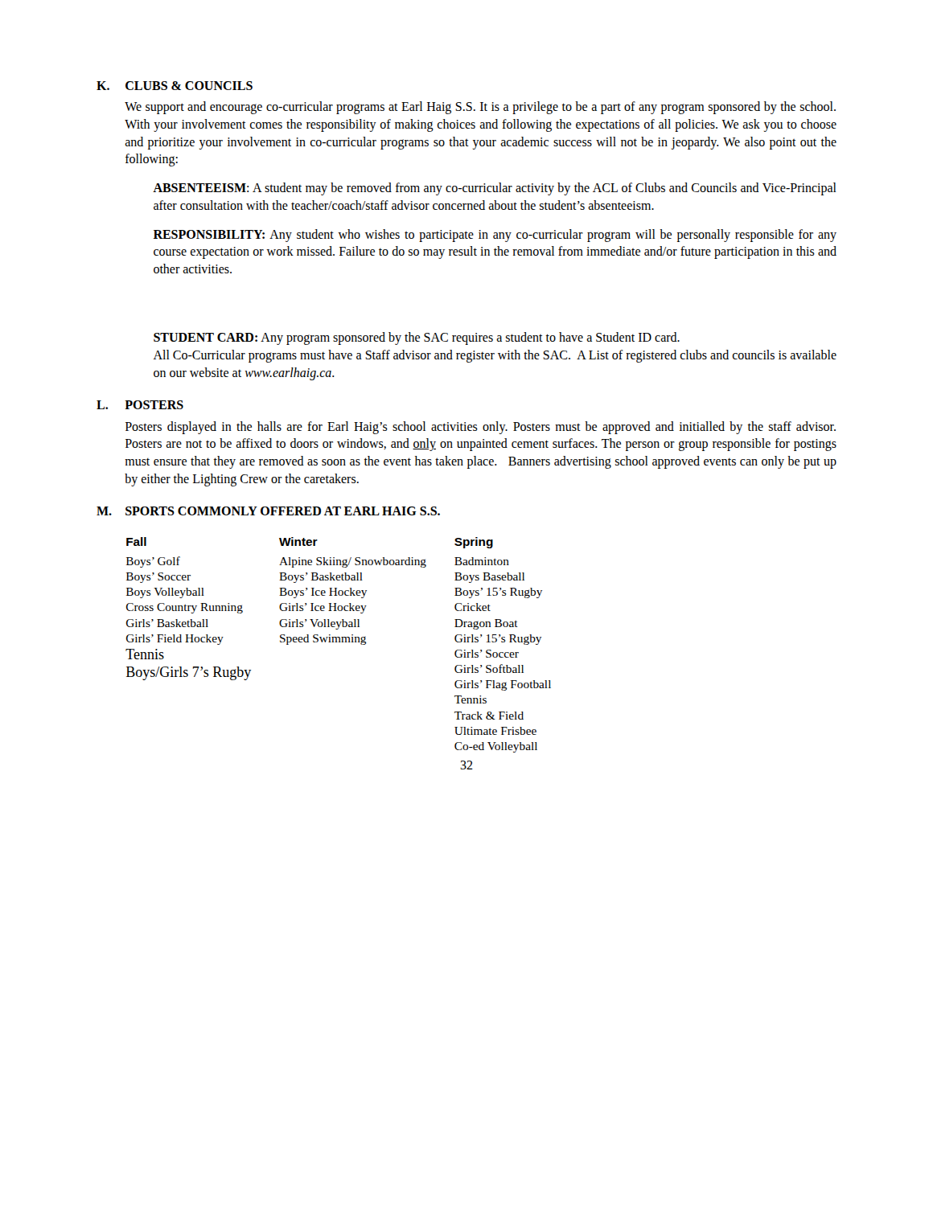K. CLUBS & COUNCILS
We support and encourage co-curricular programs at Earl Haig S.S. It is a privilege to be a part of any program sponsored by the school. With your involvement comes the responsibility of making choices and following the expectations of all policies. We ask you to choose and prioritize your involvement in co-curricular programs so that your academic success will not be in jeopardy. We also point out the following:
ABSENTEEISM: A student may be removed from any co-curricular activity by the ACL of Clubs and Councils and Vice-Principal after consultation with the teacher/coach/staff advisor concerned about the student’s absenteeism.
RESPONSIBILITY: Any student who wishes to participate in any co-curricular program will be personally responsible for any course expectation or work missed. Failure to do so may result in the removal from immediate and/or future participation in this and other activities.
STUDENT CARD: Any program sponsored by the SAC requires a student to have a Student ID card.
All Co-Curricular programs must have a Staff advisor and register with the SAC. A List of registered clubs and councils is available on our website at www.earlhaig.ca.
L. POSTERS
Posters displayed in the halls are for Earl Haig’s school activities only. Posters must be approved and initialled by the staff advisor. Posters are not to be affixed to doors or windows, and only on unpainted cement surfaces. The person or group responsible for postings must ensure that they are removed as soon as the event has taken place. Banners advertising school approved events can only be put up by either the Lighting Crew or the caretakers.
M. SPORTS COMMONLY OFFERED AT EARL HAIG S.S.
| Fall | Winter | Spring |
| --- | --- | --- |
| Boys’ Golf Boys’ Soccer Boys Volleyball Cross Country Running Girls’ Basketball Girls’ Field Hockey Tennis Boys/Girls 7’s Rugby | Alpine Skiing/ Snowboarding Boys’ Basketball Boys’ Ice Hockey Girls’ Ice Hockey Girls’ Volleyball Speed Swimming | Badminton Boys Baseball Boys’ 15’s Rugby Cricket Dragon Boat Girls’ 15’s Rugby Girls’ Soccer Girls’ Softball Girls’ Flag Football Tennis Track & Field Ultimate Frisbee Co-ed Volleyball |
32